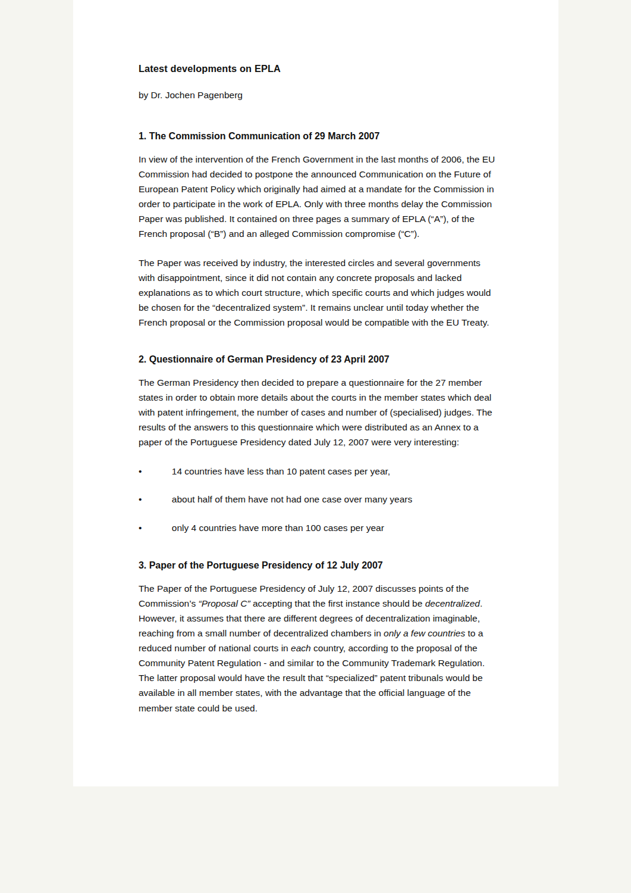Latest developments on EPLA
by Dr. Jochen Pagenberg
1. The Commission Communication of 29 March 2007
In view of the intervention of the French Government in the last months of 2006, the EU Commission had decided to postpone the announced Communication on the Future of European Patent Policy which originally had aimed at a mandate for the Commission in order to participate in the work of EPLA. Only with three months delay the Commission Paper was published. It contained on three pages a summary of EPLA (“A”), of the French proposal (“B”) and an alleged Commission compromise (“C”).
The Paper was received by industry, the interested circles and several governments with disappointment, since it did not contain any concrete proposals and lacked explanations as to which court structure, which specific courts and which judges would be chosen for the “decentralized system”. It remains unclear until today whether the French proposal or the Commission proposal would be compatible with the EU Treaty.
2. Questionnaire of German Presidency of 23 April 2007
The German Presidency then decided to prepare a questionnaire for the 27 member states in order to obtain more details about the courts in the member states which deal with patent infringement, the number of cases and number of (specialised) judges. The results of the answers to this questionnaire which were distributed as an Annex to a paper of the Portuguese Presidency dated July 12, 2007 were very interesting:
14 countries have less than 10 patent cases per year,
about half of them have not had one case over many years
only 4 countries have more than 100 cases per year
3. Paper of the Portuguese Presidency of 12 July 2007
The Paper of the Portuguese Presidency of July 12, 2007 discusses points of the Commission’s “Proposal C” accepting that the first instance should be decentralized. However, it assumes that there are different degrees of decentralization imaginable, reaching from a small number of decentralized chambers in only a few countries to a reduced number of national courts in each country, according to the proposal of the Community Patent Regulation - and similar to the Community Trademark Regulation. The latter proposal would have the result that “specialized” patent tribunals would be available in all member states, with the advantage that the official language of the member state could be used.